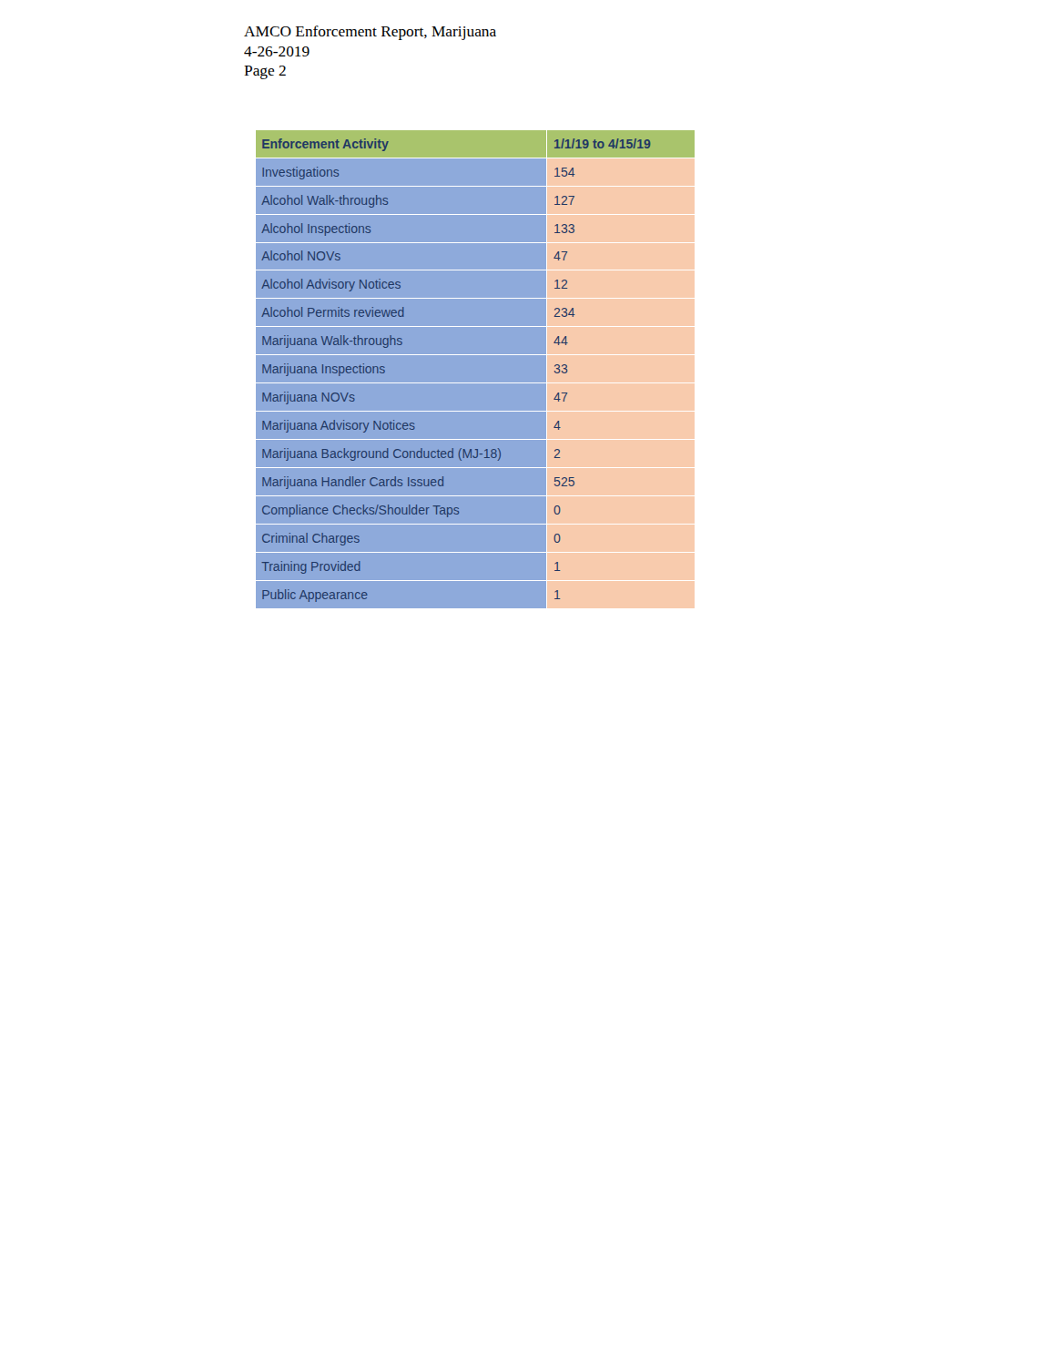AMCO Enforcement Report, Marijuana
4-26-2019
Page 2
| Enforcement Activity | 1/1/19 to 4/15/19 |
| --- | --- |
| Investigations | 154 |
| Alcohol Walk-throughs | 127 |
| Alcohol Inspections | 133 |
| Alcohol NOVs | 47 |
| Alcohol Advisory Notices | 12 |
| Alcohol Permits reviewed | 234 |
| Marijuana Walk-throughs | 44 |
| Marijuana Inspections | 33 |
| Marijuana NOVs | 47 |
| Marijuana Advisory Notices | 4 |
| Marijuana Background Conducted (MJ-18) | 2 |
| Marijuana Handler Cards Issued | 525 |
| Compliance Checks/Shoulder Taps | 0 |
| Criminal Charges | 0 |
| Training Provided | 1 |
| Public Appearance | 1 |